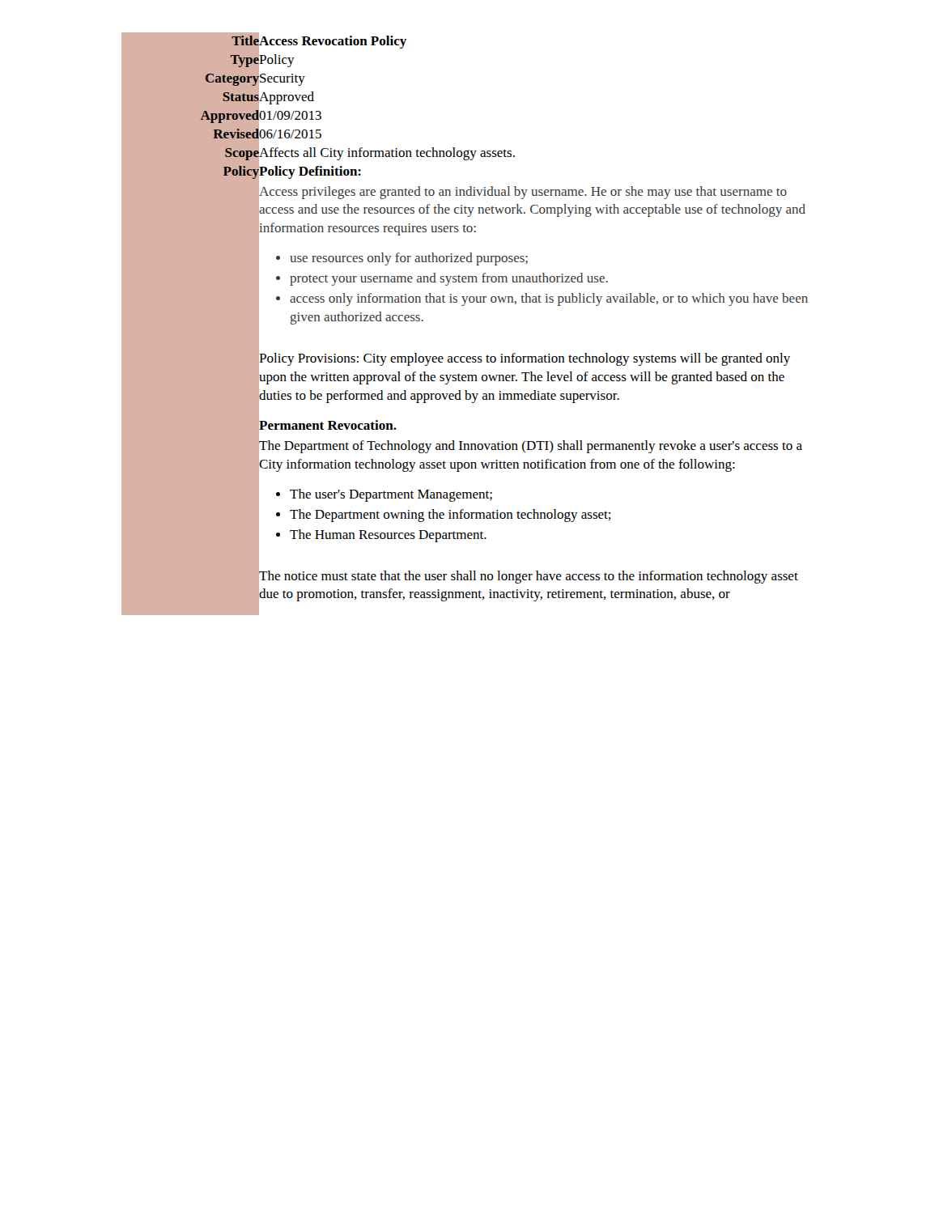| Title | Access Revocation Policy |
| Type | Policy |
| Category | Security |
| Status | Approved |
| Approved | 01/09/2013 |
| Revised | 06/16/2015 |
| Scope | Affects all City information technology assets. |
| Policy | Policy Definition: Access privileges are granted to an individual by username. He or she may use that username to access and use the resources of the city network. Complying with acceptable use of technology and information resources requires users to: use resources only for authorized purposes; protect your username and system from unauthorized use. access only information that is your own, that is publicly available, or to which you have been given authorized access. Policy Provisions: City employee access to information technology systems will be granted only upon the written approval of the system owner. The level of access will be granted based on the duties to be performed and approved by an immediate supervisor. Permanent Revocation. The Department of Technology and Innovation (DTI) shall permanently revoke a user's access to a City information technology asset upon written notification from one of the following: The user's Department Management; The Department owning the information technology asset; The Human Resources Department. The notice must state that the user shall no longer have access to the information technology asset due to promotion, transfer, reassignment, inactivity, retirement, termination, abuse, or |